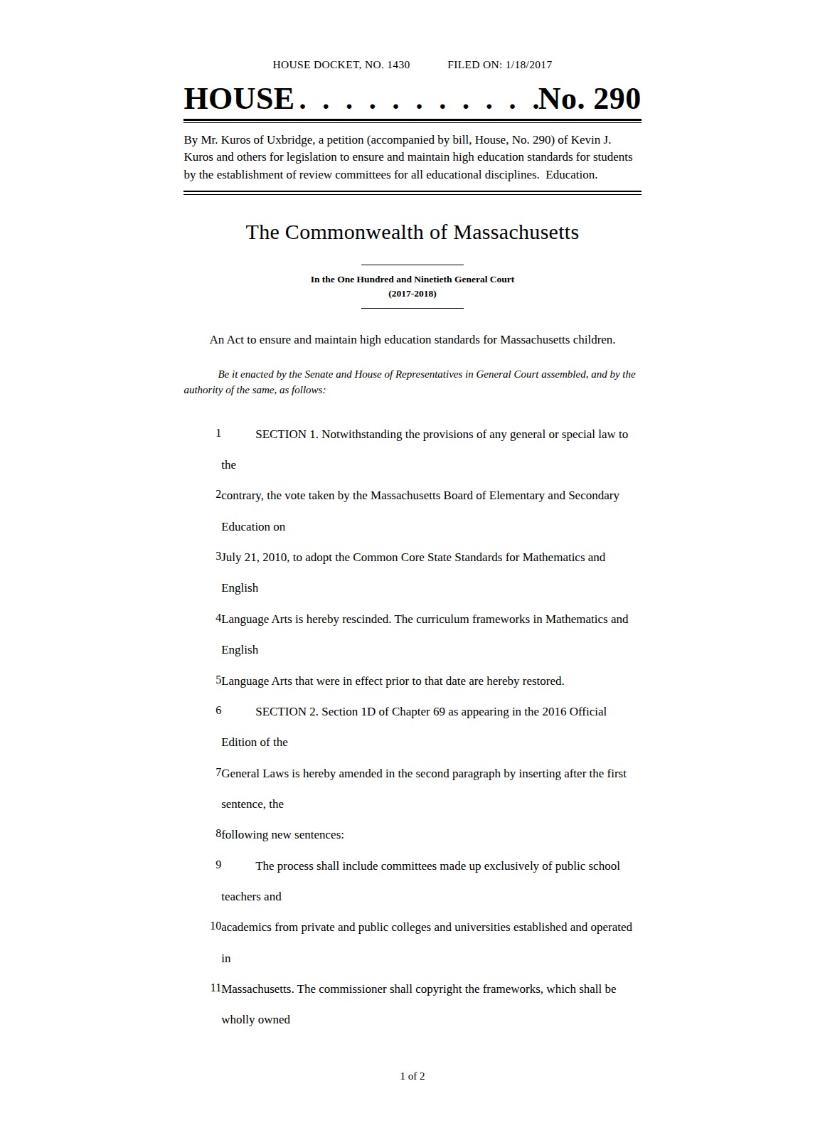HOUSE DOCKET, NO. 1430 FILED ON: 1/18/2017
HOUSE . . . . . . . . . . . . . . . No. 290
By Mr. Kuros of Uxbridge, a petition (accompanied by bill, House, No. 290) of Kevin J. Kuros and others for legislation to ensure and maintain high education standards for students by the establishment of review committees for all educational disciplines. Education.
The Commonwealth of Massachusetts
In the One Hundred and Ninetieth General Court
(2017-2018)
An Act to ensure and maintain high education standards for Massachusetts children.
Be it enacted by the Senate and House of Representatives in General Court assembled, and by the authority of the same, as follows:
| 1 | SECTION 1. Notwithstanding the provisions of any general or special law to the |
| 2 | contrary, the vote taken by the Massachusetts Board of Elementary and Secondary Education on |
| 3 | July 21, 2010, to adopt the Common Core State Standards for Mathematics and English |
| 4 | Language Arts is hereby rescinded. The curriculum frameworks in Mathematics and English |
| 5 | Language Arts that were in effect prior to that date are hereby restored. |
| 6 | SECTION 2. Section 1D of Chapter 69 as appearing in the 2016 Official Edition of the |
| 7 | General Laws is hereby amended in the second paragraph by inserting after the first sentence, the |
| 8 | following new sentences: |
| 9 | The process shall include committees made up exclusively of public school teachers and |
| 10 | academics from private and public colleges and universities established and operated in |
| 11 | Massachusetts. The commissioner shall copyright the frameworks, which shall be wholly owned |
1 of 2